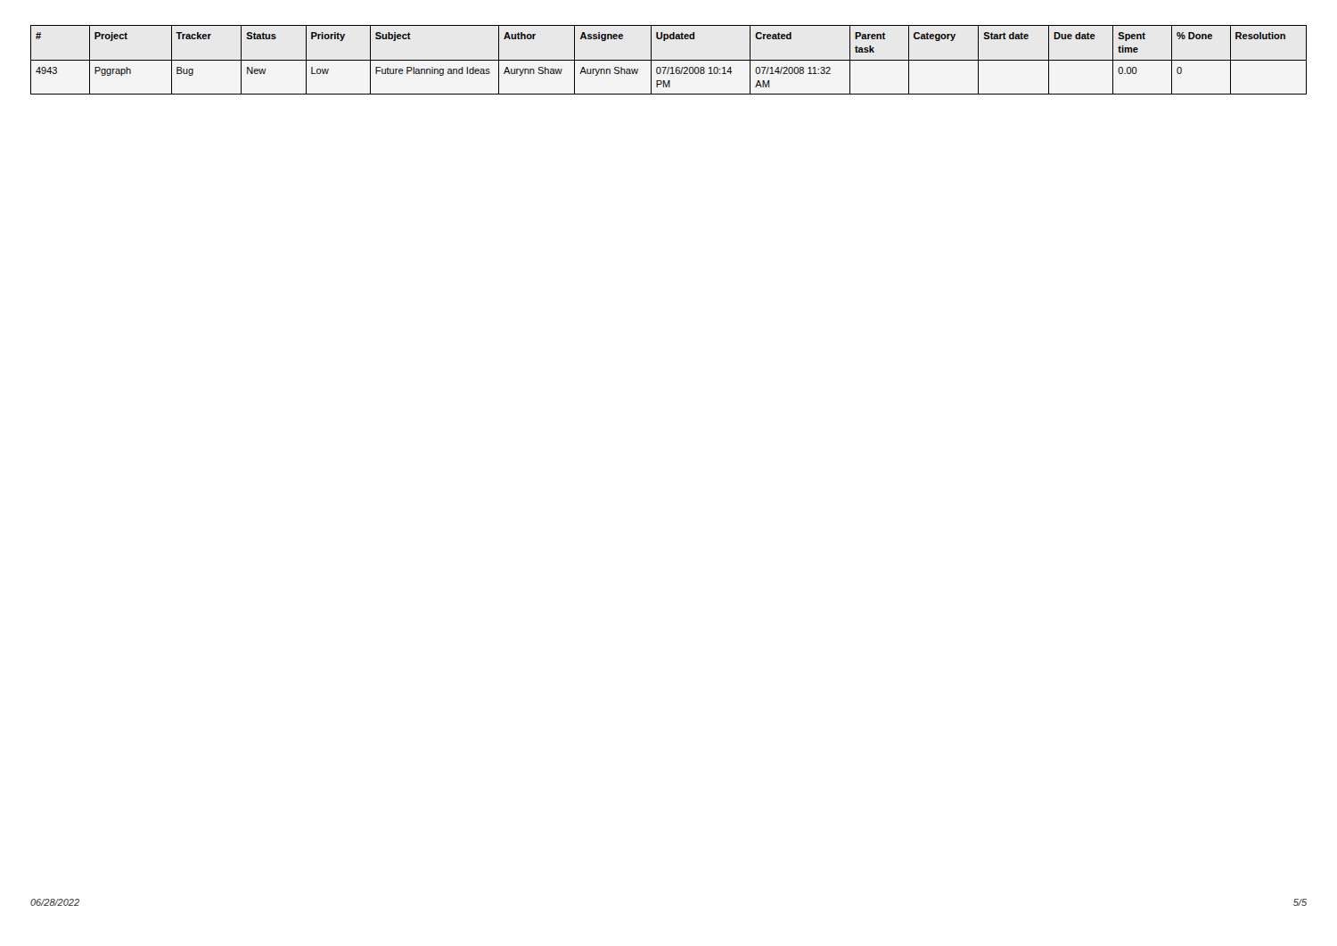| # | Project | Tracker | Status | Priority | Subject | Author | Assignee | Updated | Created | Parent task | Category | Start date | Due date | Spent time | % Done | Resolution |
| --- | --- | --- | --- | --- | --- | --- | --- | --- | --- | --- | --- | --- | --- | --- | --- | --- |
| 4943 | Pggraph | Bug | New | Low | Future Planning and Ideas | Aurynn Shaw | Aurynn Shaw | 07/16/2008 10:14 PM | 07/14/2008 11:32 AM | | | | | 0.00 | 0 | |
06/28/2022 5/5